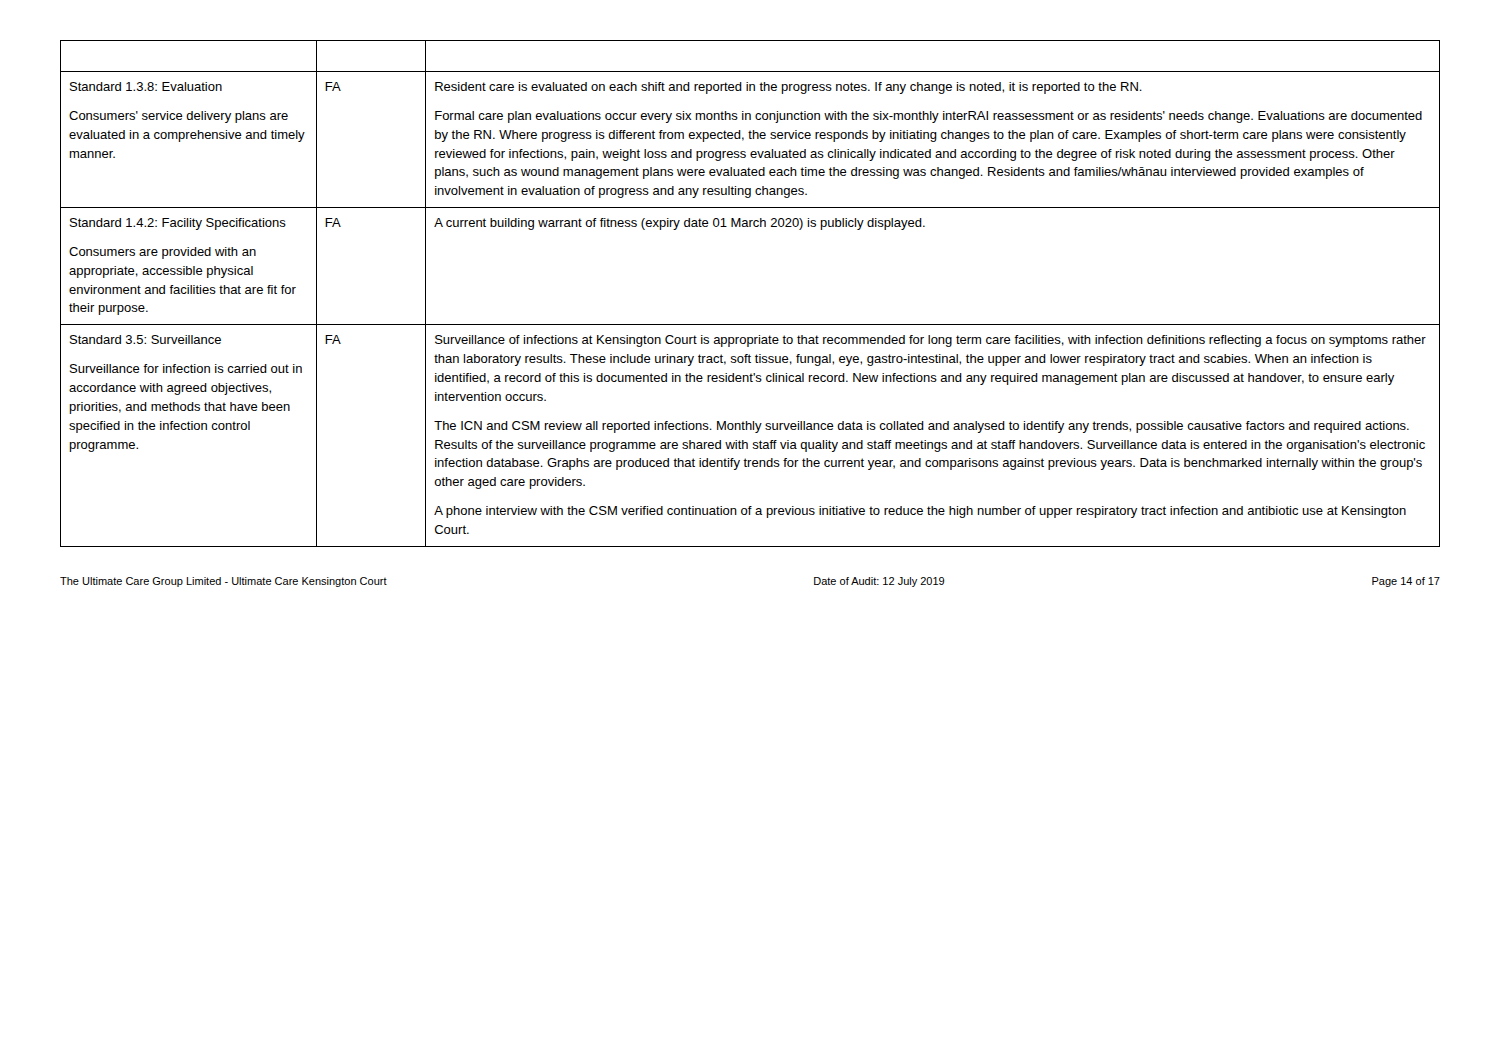| Standard 1.3.8: Evaluation Consumers' service delivery plans are evaluated in a comprehensive and timely manner. | FA | Resident care is evaluated on each shift and reported in the progress notes. If any change is noted, it is reported to the RN. Formal care plan evaluations occur every six months in conjunction with the six-monthly interRAI reassessment or as residents' needs change. Evaluations are documented by the RN. Where progress is different from expected, the service responds by initiating changes to the plan of care. Examples of short-term care plans were consistently reviewed for infections, pain, weight loss and progress evaluated as clinically indicated and according to the degree of risk noted during the assessment process. Other plans, such as wound management plans were evaluated each time the dressing was changed. Residents and families/whānau interviewed provided examples of involvement in evaluation of progress and any resulting changes. |
| Standard 1.4.2: Facility Specifications Consumers are provided with an appropriate, accessible physical environment and facilities that are fit for their purpose. | FA | A current building warrant of fitness (expiry date 01 March 2020) is publicly displayed. |
| Standard 3.5: Surveillance Surveillance for infection is carried out in accordance with agreed objectives, priorities, and methods that have been specified in the infection control programme. | FA | Surveillance of infections at Kensington Court is appropriate to that recommended for long term care facilities, with infection definitions reflecting a focus on symptoms rather than laboratory results. These include urinary tract, soft tissue, fungal, eye, gastro-intestinal, the upper and lower respiratory tract and scabies. When an infection is identified, a record of this is documented in the resident's clinical record. New infections and any required management plan are discussed at handover, to ensure early intervention occurs. The ICN and CSM review all reported infections. Monthly surveillance data is collated and analysed to identify any trends, possible causative factors and required actions. Results of the surveillance programme are shared with staff via quality and staff meetings and at staff handovers. Surveillance data is entered in the organisation's electronic infection database. Graphs are produced that identify trends for the current year, and comparisons against previous years. Data is benchmarked internally within the group's other aged care providers. A phone interview with the CSM verified continuation of a previous initiative to reduce the high number of upper respiratory tract infection and antibiotic use at Kensington Court. |
The Ultimate Care Group Limited - Ultimate Care Kensington Court Date of Audit: 12 July 2019 Page 14 of 17